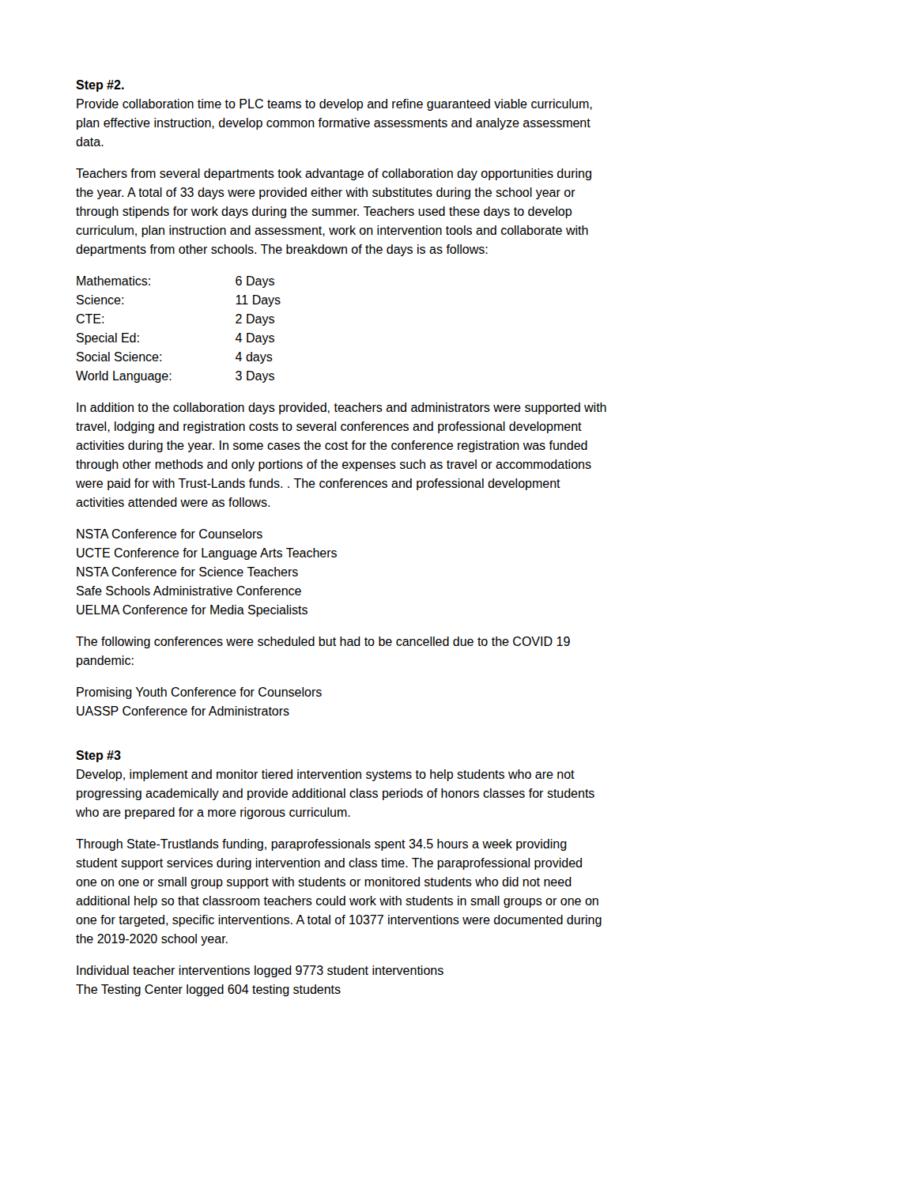Step #2.
Provide collaboration time to PLC teams to develop and refine guaranteed viable curriculum, plan effective instruction, develop common formative assessments and analyze assessment data.
Teachers from several departments took advantage of collaboration day opportunities during the year. A total of 33 days were provided either with substitutes during the school year or through stipends for work days during the summer. Teachers used these days to develop curriculum, plan instruction and assessment, work on intervention tools and collaborate with departments from other schools. The breakdown of the days is as follows:
| Mathematics: | 6 Days |
| Science: | 11 Days |
| CTE: | 2 Days |
| Special Ed: | 4 Days |
| Social Science: | 4 days |
| World Language: | 3 Days |
In addition to the collaboration days provided, teachers and administrators were supported with travel, lodging and registration costs to several conferences and professional development activities during the year. In some cases the cost for the conference registration was funded through other methods and only portions of the expenses such as travel or accommodations were paid for with Trust-Lands funds. . The conferences and professional development activities attended were as follows.
NSTA Conference for Counselors
UCTE Conference for Language Arts Teachers
NSTA Conference for Science Teachers
Safe Schools Administrative Conference
UELMA Conference for Media Specialists
The following conferences were scheduled but had to be cancelled due to the COVID 19 pandemic:
Promising Youth Conference for Counselors
UASSP Conference for Administrators
Step #3
Develop, implement and monitor tiered intervention systems to help students who are not progressing academically and provide additional class periods of honors classes for students who are prepared for a more rigorous curriculum.
Through State-Trustlands funding, paraprofessionals spent 34.5 hours a week providing student support services during intervention and class time. The paraprofessional provided one on one or small group support with students or monitored students who did not need additional help so that classroom teachers could work with students in small groups or one on one for targeted, specific interventions. A total of 10377 interventions were documented during the 2019-2020 school year.
Individual teacher interventions logged 9773 student interventions
The Testing Center logged 604 testing students